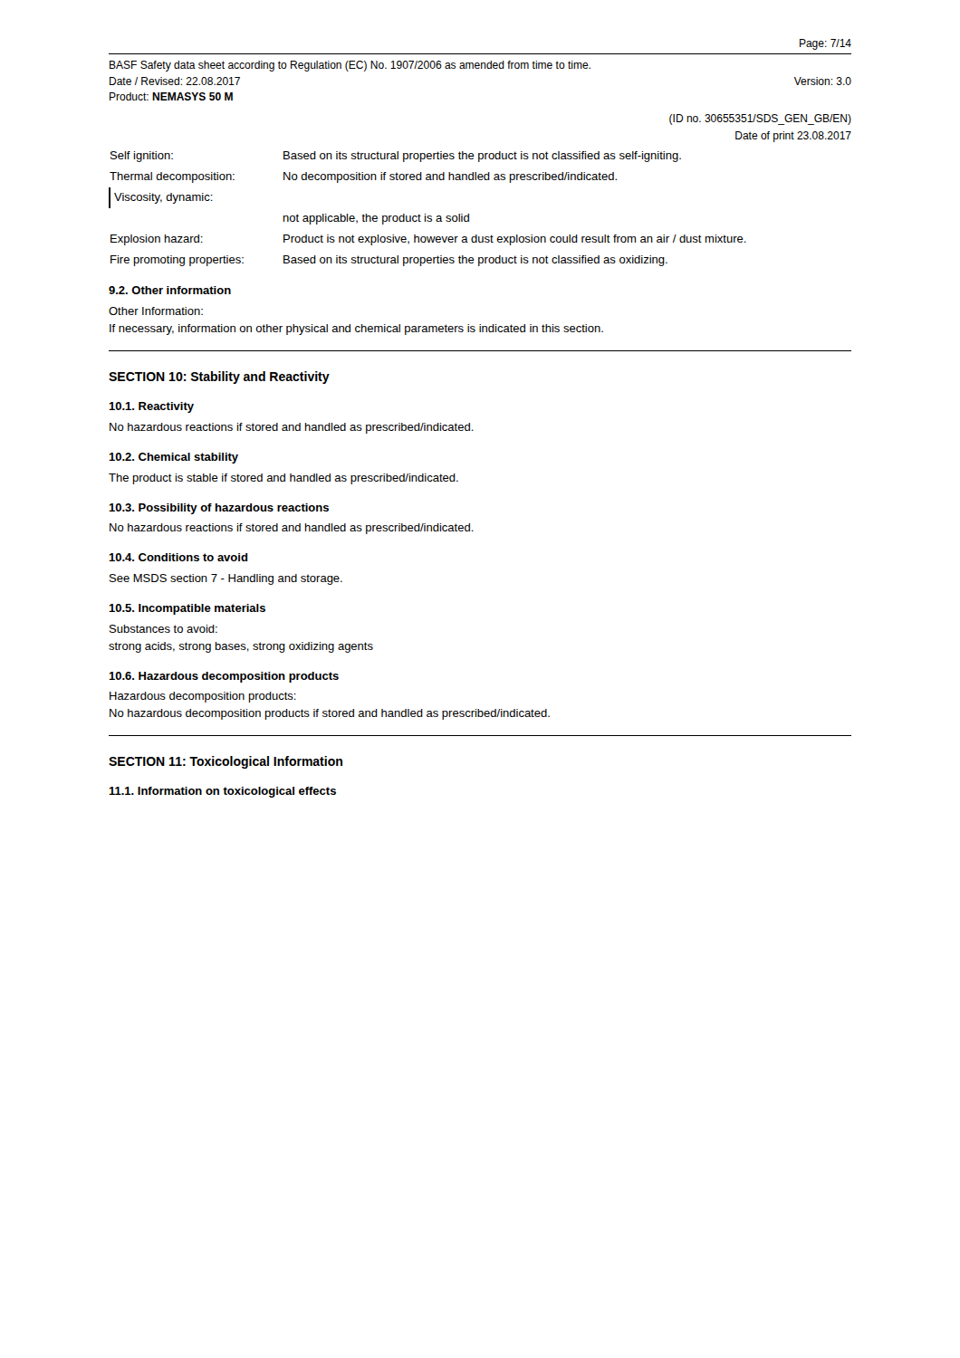Page: 7/14
BASF Safety data sheet according to Regulation (EC) No. 1907/2006 as amended from time to time.
Date / Revised: 22.08.2017 Version: 3.0
Product: NEMASYS 50 M
(ID no. 30655351/SDS_GEN_GB/EN)
Date of print 23.08.2017
| Self ignition: | Based on its structural properties the product is not classified as self-igniting. |
| Thermal decomposition: | No decomposition if stored and handled as prescribed/indicated. |
| Viscosity, dynamic: | |
| | not applicable, the product is a solid |
| Explosion hazard: | Product is not explosive, however a dust explosion could result from an air / dust mixture. |
| Fire promoting properties: | Based on its structural properties the product is not classified as oxidizing. |
9.2. Other information
Other Information:
If necessary, information on other physical and chemical parameters is indicated in this section.
SECTION 10: Stability and Reactivity
10.1. Reactivity
No hazardous reactions if stored and handled as prescribed/indicated.
10.2. Chemical stability
The product is stable if stored and handled as prescribed/indicated.
10.3. Possibility of hazardous reactions
No hazardous reactions if stored and handled as prescribed/indicated.
10.4. Conditions to avoid
See MSDS section 7 - Handling and storage.
10.5. Incompatible materials
Substances to avoid:
strong acids, strong bases, strong oxidizing agents
10.6. Hazardous decomposition products
Hazardous decomposition products:
No hazardous decomposition products if stored and handled as prescribed/indicated.
SECTION 11: Toxicological Information
11.1. Information on toxicological effects